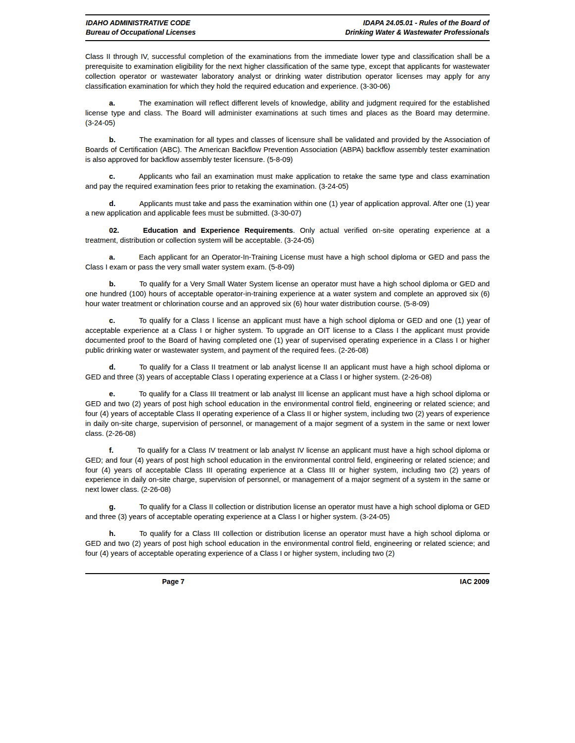| IDAHO ADMINISTRATIVE CODE Bureau of Occupational Licenses | IDAPA 24.05.01 - Rules of the Board of Drinking Water & Wastewater Professionals |
Class II through IV, successful completion of the examinations from the immediate lower type and classification shall be a prerequisite to examination eligibility for the next higher classification of the same type, except that applicants for wastewater collection operator or wastewater laboratory analyst or drinking water distribution operator licenses may apply for any classification examination for which they hold the required education and experience. (3-30-06)
a. The examination will reflect different levels of knowledge, ability and judgment required for the established license type and class. The Board will administer examinations at such times and places as the Board may determine. (3-24-05)
b. The examination for all types and classes of licensure shall be validated and provided by the Association of Boards of Certification (ABC). The American Backflow Prevention Association (ABPA) backflow assembly tester examination is also approved for backflow assembly tester licensure. (5-8-09)
c. Applicants who fail an examination must make application to retake the same type and class examination and pay the required examination fees prior to retaking the examination. (3-24-05)
d. Applicants must take and pass the examination within one (1) year of application approval. After one (1) year a new application and applicable fees must be submitted. (3-30-07)
02. Education and Experience Requirements. Only actual verified on-site operating experience at a treatment, distribution or collection system will be acceptable. (3-24-05)
a. Each applicant for an Operator-In-Training License must have a high school diploma or GED and pass the Class I exam or pass the very small water system exam. (5-8-09)
b. To qualify for a Very Small Water System license an operator must have a high school diploma or GED and one hundred (100) hours of acceptable operator-in-training experience at a water system and complete an approved six (6) hour water treatment or chlorination course and an approved six (6) hour water distribution course. (5-8-09)
c. To qualify for a Class I license an applicant must have a high school diploma or GED and one (1) year of acceptable experience at a Class I or higher system. To upgrade an OIT license to a Class I the applicant must provide documented proof to the Board of having completed one (1) year of supervised operating experience in a Class I or higher public drinking water or wastewater system, and payment of the required fees. (2-26-08)
d. To qualify for a Class II treatment or lab analyst license II an applicant must have a high school diploma or GED and three (3) years of acceptable Class I operating experience at a Class I or higher system. (2-26-08)
e. To qualify for a Class III treatment or lab analyst III license an applicant must have a high school diploma or GED and two (2) years of post high school education in the environmental control field, engineering or related science; and four (4) years of acceptable Class II operating experience of a Class II or higher system, including two (2) years of experience in daily on-site charge, supervision of personnel, or management of a major segment of a system in the same or next lower class. (2-26-08)
f. To qualify for a Class IV treatment or lab analyst IV license an applicant must have a high school diploma or GED; and four (4) years of post high school education in the environmental control field, engineering or related science; and four (4) years of acceptable Class III operating experience at a Class III or higher system, including two (2) years of experience in daily on-site charge, supervision of personnel, or management of a major segment of a system in the same or next lower class. (2-26-08)
g. To qualify for a Class II collection or distribution license an operator must have a high school diploma or GED and three (3) years of acceptable operating experience at a Class I or higher system. (3-24-05)
h. To qualify for a Class III collection or distribution license an operator must have a high school diploma or GED and two (2) years of post high school education in the environmental control field, engineering or related science; and four (4) years of acceptable operating experience of a Class I or higher system, including two (2)
| Page 7 | IAC 2009 |